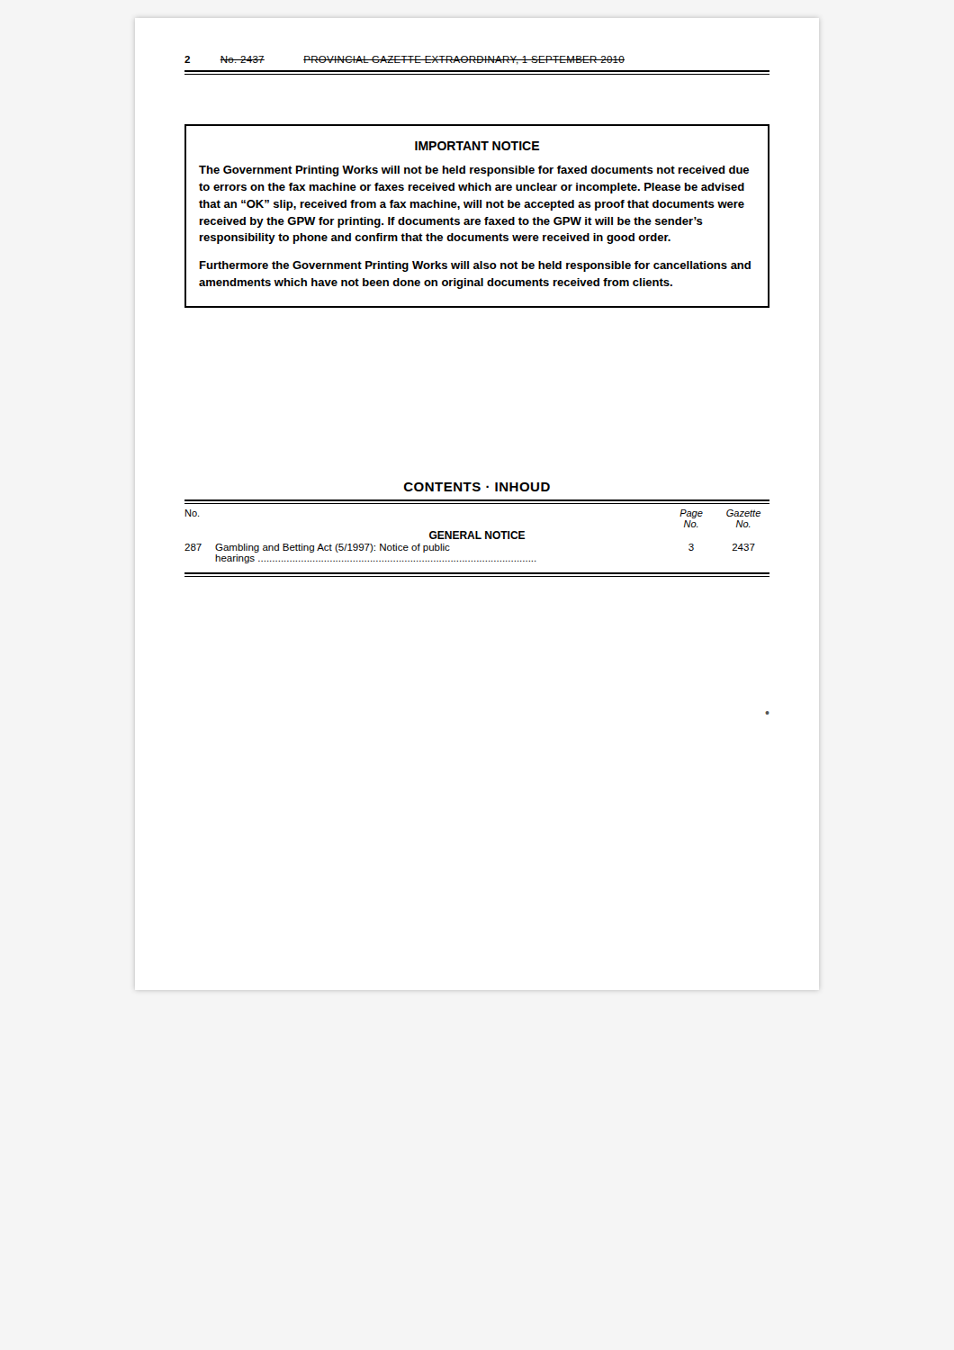2 No. 2437 PROVINCIAL GAZETTE EXTRAORDINARY, 1 SEPTEMBER 2010
IMPORTANT NOTICE
The Government Printing Works will not be held responsible for faxed documents not received due to errors on the fax machine or faxes received which are unclear or incomplete. Please be advised that an “OK” slip, received from a fax machine, will not be accepted as proof that documents were received by the GPW for printing. If documents are faxed to the GPW it will be the sender’s responsibility to phone and confirm that the documents were received in good order.
Furthermore the Government Printing Works will also not be held responsible for cancellations and amendments which have not been done on original documents received from clients.
CONTENTS · INHOUD
| No. | | Page No. | Gazette No. |
| GENERAL NOTICE |
| 287 | Gambling and Betting Act (5/1997): Notice of public hearings ................................................................................................. | 3 | 2437 |
•